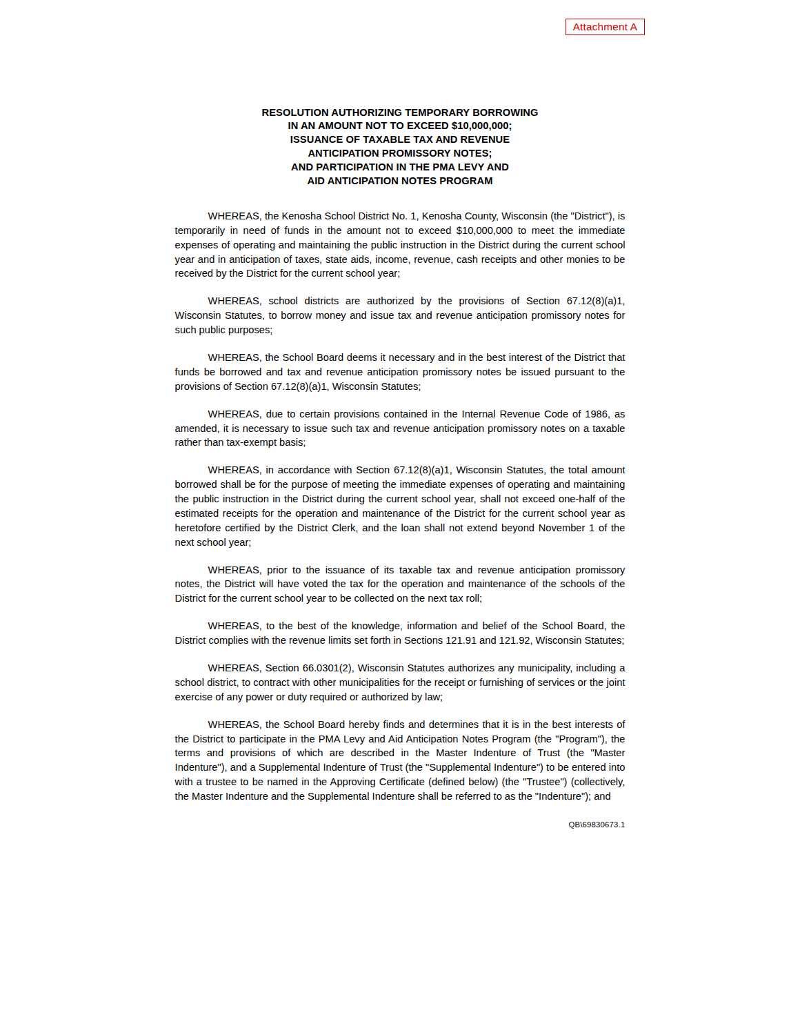Attachment A
RESOLUTION AUTHORIZING TEMPORARY BORROWING
IN AN AMOUNT NOT TO EXCEED $10,000,000;
ISSUANCE OF TAXABLE TAX AND REVENUE
ANTICIPATION PROMISSORY NOTES;
AND PARTICIPATION IN THE PMA LEVY AND
AID ANTICIPATION NOTES PROGRAM
WHEREAS, the Kenosha School District No. 1, Kenosha County, Wisconsin (the "District"), is temporarily in need of funds in the amount not to exceed $10,000,000 to meet the immediate expenses of operating and maintaining the public instruction in the District during the current school year and in anticipation of taxes, state aids, income, revenue, cash receipts and other monies to be received by the District for the current school year;
WHEREAS, school districts are authorized by the provisions of Section 67.12(8)(a)1, Wisconsin Statutes, to borrow money and issue tax and revenue anticipation promissory notes for such public purposes;
WHEREAS, the School Board deems it necessary and in the best interest of the District that funds be borrowed and tax and revenue anticipation promissory notes be issued pursuant to the provisions of Section 67.12(8)(a)1, Wisconsin Statutes;
WHEREAS, due to certain provisions contained in the Internal Revenue Code of 1986, as amended, it is necessary to issue such tax and revenue anticipation promissory notes on a taxable rather than tax-exempt basis;
WHEREAS, in accordance with Section 67.12(8)(a)1, Wisconsin Statutes, the total amount borrowed shall be for the purpose of meeting the immediate expenses of operating and maintaining the public instruction in the District during the current school year, shall not exceed one-half of the estimated receipts for the operation and maintenance of the District for the current school year as heretofore certified by the District Clerk, and the loan shall not extend beyond November 1 of the next school year;
WHEREAS, prior to the issuance of its taxable tax and revenue anticipation promissory notes, the District will have voted the tax for the operation and maintenance of the schools of the District for the current school year to be collected on the next tax roll;
WHEREAS, to the best of the knowledge, information and belief of the School Board, the District complies with the revenue limits set forth in Sections 121.91 and 121.92, Wisconsin Statutes;
WHEREAS, Section 66.0301(2), Wisconsin Statutes authorizes any municipality, including a school district, to contract with other municipalities for the receipt or furnishing of services or the joint exercise of any power or duty required or authorized by law;
WHEREAS, the School Board hereby finds and determines that it is in the best interests of the District to participate in the PMA Levy and Aid Anticipation Notes Program (the "Program"), the terms and provisions of which are described in the Master Indenture of Trust (the "Master Indenture"), and a Supplemental Indenture of Trust (the "Supplemental Indenture") to be entered into with a trustee to be named in the Approving Certificate (defined below) (the "Trustee") (collectively, the Master Indenture and the Supplemental Indenture shall be referred to as the "Indenture"); and
QB\69830673.1